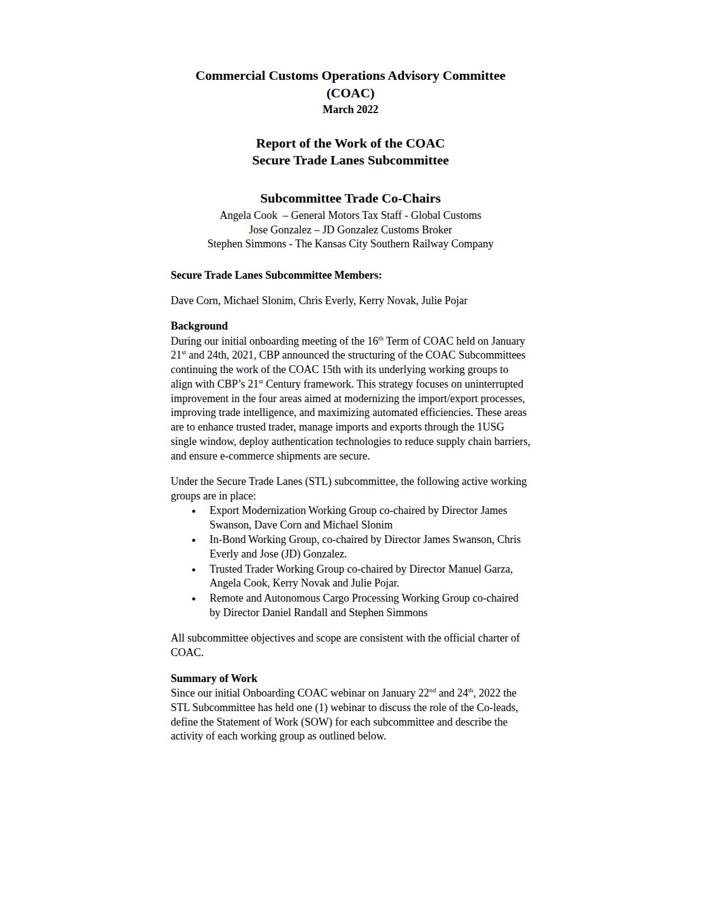Commercial Customs Operations Advisory Committee (COAC)
March 2022
Report of the Work of the COAC
Secure Trade Lanes Subcommittee
Subcommittee Trade Co-Chairs
Angela Cook – General Motors Tax Staff - Global Customs
Jose Gonzalez – JD Gonzalez Customs Broker
Stephen Simmons - The Kansas City Southern Railway Company
Secure Trade Lanes Subcommittee Members:
Dave Corn, Michael Slonim, Chris Everly, Kerry Novak, Julie Pojar
Background
During our initial onboarding meeting of the 16th Term of COAC held on January 21st and 24th, 2021, CBP announced the structuring of the COAC Subcommittees continuing the work of the COAC 15th with its underlying working groups to align with CBP’s 21st Century framework. This strategy focuses on uninterrupted improvement in the four areas aimed at modernizing the import/export processes, improving trade intelligence, and maximizing automated efficiencies. These areas are to enhance trusted trader, manage imports and exports through the 1USG single window, deploy authentication technologies to reduce supply chain barriers, and ensure e-commerce shipments are secure.
Under the Secure Trade Lanes (STL) subcommittee, the following active working groups are in place:
Export Modernization Working Group co-chaired by Director James Swanson, Dave Corn and Michael Slonim
In-Bond Working Group, co-chaired by Director James Swanson, Chris Everly and Jose (JD) Gonzalez.
Trusted Trader Working Group co-chaired by Director Manuel Garza, Angela Cook, Kerry Novak and Julie Pojar.
Remote and Autonomous Cargo Processing Working Group co-chaired by Director Daniel Randall and Stephen Simmons
All subcommittee objectives and scope are consistent with the official charter of COAC.
Summary of Work
Since our initial Onboarding COAC webinar on January 22nd and 24th, 2022 the STL Subcommittee has held one (1) webinar to discuss the role of the Co-leads, define the Statement of Work (SOW) for each subcommittee and describe the activity of each working group as outlined below.